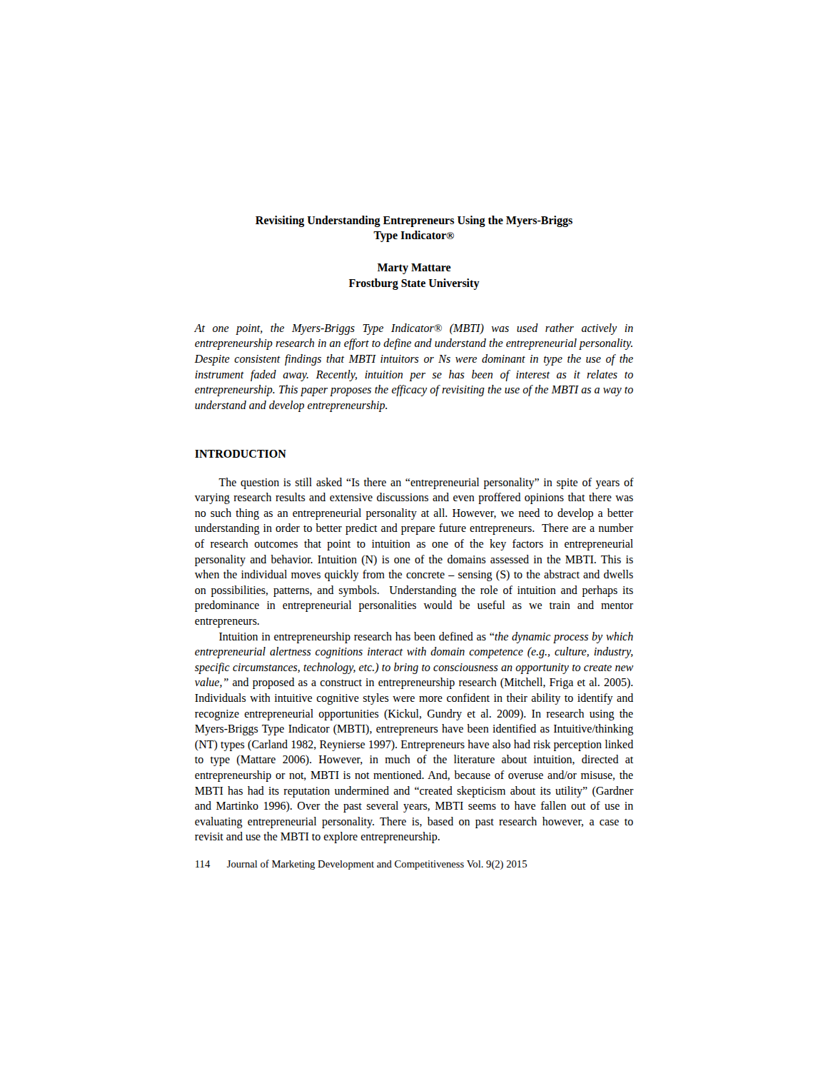Revisiting Understanding Entrepreneurs Using the Myers-Briggs
Type Indicator®
Marty Mattare
Frostburg State University
At one point, the Myers-Briggs Type Indicator® (MBTI) was used rather actively in entrepreneurship research in an effort to define and understand the entrepreneurial personality. Despite consistent findings that MBTI intuitors or Ns were dominant in type the use of the instrument faded away. Recently, intuition per se has been of interest as it relates to entrepreneurship. This paper proposes the efficacy of revisiting the use of the MBTI as a way to understand and develop entrepreneurship.
INTRODUCTION
The question is still asked “Is there an “entrepreneurial personality” in spite of years of varying research results and extensive discussions and even proffered opinions that there was no such thing as an entrepreneurial personality at all. However, we need to develop a better understanding in order to better predict and prepare future entrepreneurs. There are a number of research outcomes that point to intuition as one of the key factors in entrepreneurial personality and behavior. Intuition (N) is one of the domains assessed in the MBTI. This is when the individual moves quickly from the concrete – sensing (S) to the abstract and dwells on possibilities, patterns, and symbols. Understanding the role of intuition and perhaps its predominance in entrepreneurial personalities would be useful as we train and mentor entrepreneurs.
Intuition in entrepreneurship research has been defined as “the dynamic process by which entrepreneurial alertness cognitions interact with domain competence (e.g., culture, industry, specific circumstances, technology, etc.) to bring to consciousness an opportunity to create new value,” and proposed as a construct in entrepreneurship research (Mitchell, Friga et al. 2005). Individuals with intuitive cognitive styles were more confident in their ability to identify and recognize entrepreneurial opportunities (Kickul, Gundry et al. 2009). In research using the Myers-Briggs Type Indicator (MBTI), entrepreneurs have been identified as Intuitive/thinking (NT) types (Carland 1982, Reynierse 1997). Entrepreneurs have also had risk perception linked to type (Mattare 2006). However, in much of the literature about intuition, directed at entrepreneurship or not, MBTI is not mentioned. And, because of overuse and/or misuse, the MBTI has had its reputation undermined and “created skepticism about its utility” (Gardner and Martinko 1996). Over the past several years, MBTI seems to have fallen out of use in evaluating entrepreneurial personality. There is, based on past research however, a case to revisit and use the MBTI to explore entrepreneurship.
114 Journal of Marketing Development and Competitiveness Vol. 9(2) 2015